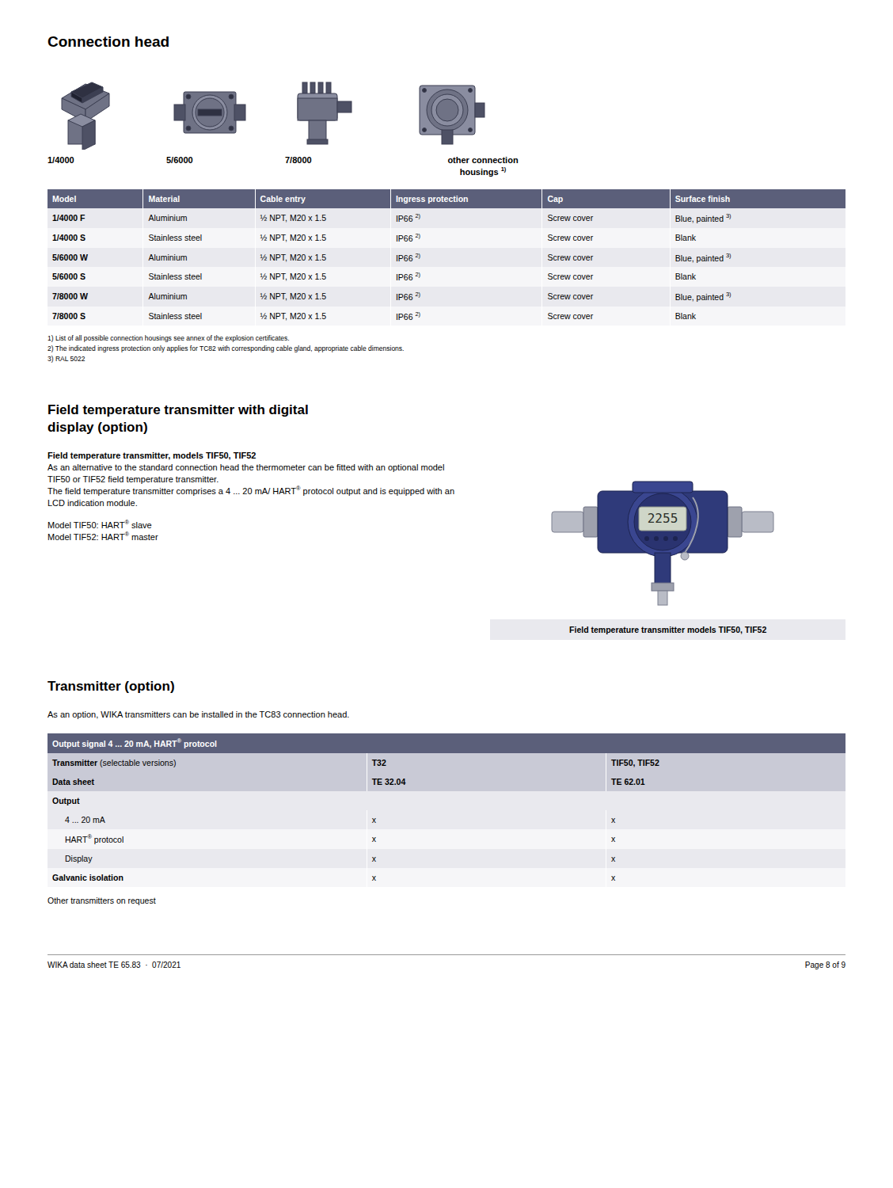Connection head
1/4000
5/6000
7/8000
other connection
housings 1)
| Model | Material | Cable entry | Ingress protection | Cap | Surface finish |
| --- | --- | --- | --- | --- | --- |
| 1/4000 F | Aluminium | ½ NPT, M20 x 1.5 | IP66 2) | Screw cover | Blue, painted 3) |
| 1/4000 S | Stainless steel | ½ NPT, M20 x 1.5 | IP66 2) | Screw cover | Blank |
| 5/6000 W | Aluminium | ½ NPT, M20 x 1.5 | IP66 2) | Screw cover | Blue, painted 3) |
| 5/6000 S | Stainless steel | ½ NPT, M20 x 1.5 | IP66 2) | Screw cover | Blank |
| 7/8000 W | Aluminium | ½ NPT, M20 x 1.5 | IP66 2) | Screw cover | Blue, painted 3) |
| 7/8000 S | Stainless steel | ½ NPT, M20 x 1.5 | IP66 2) | Screw cover | Blank |
1) List of all possible connection housings see annex of the explosion certificates.
2) The indicated ingress protection only applies for TC82 with corresponding cable gland, appropriate cable dimensions.
3) RAL 5022
Field temperature transmitter with digital
display (option)
Field temperature transmitter, models TIF50, TIF52
As an alternative to the standard connection head the thermometer can be fitted with an optional model TIF50 or TIF52 field temperature transmitter.
The field temperature transmitter comprises a 4 ... 20 mA/ HART® protocol output and is equipped with an LCD indication module.
Model TIF50: HART® slave
Model TIF52: HART® master
2255
Field temperature transmitter models TIF50, TIF52
Transmitter (option)
As an option, WIKA transmitters can be installed in the TC83 connection head.
| Output signal 4 ... 20 mA, HART ® protocol |
| Transmitter (selectable versions) | T32 | TIF50, TIF52 |
| Data sheet | TE 32.04 | TE 62.01 |
| Output |
| 4 ... 20 mA | x | x |
| HART ® protocol | x | x |
| Display | x | x |
| Galvanic isolation | x | x |
Other transmitters on request
WIKA data sheet TE 65.83 · 07/2021
Page 8 of 9